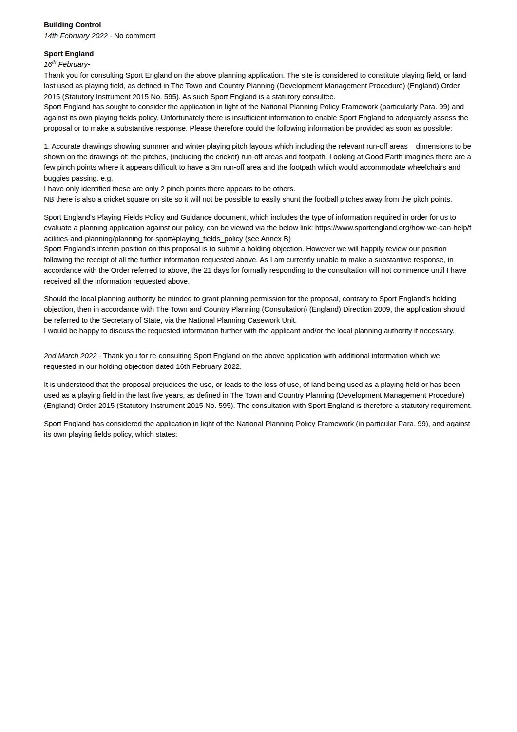Building Control
14th February 2022 - No comment
Sport England
16th February-
Thank you for consulting Sport England on the above planning application. The site is considered to constitute playing field, or land last used as playing field, as defined in The Town and Country Planning (Development Management Procedure) (England) Order 2015 (Statutory Instrument 2015 No. 595). As such Sport England is a statutory consultee.
Sport England has sought to consider the application in light of the National Planning Policy Framework (particularly Para. 99) and against its own playing fields policy. Unfortunately there is insufficient information to enable Sport England to adequately assess the proposal or to make a substantive response. Please therefore could the following information be provided as soon as possible:
1. Accurate drawings showing summer and winter playing pitch layouts which including the relevant run-off areas – dimensions to be shown on the drawings of: the pitches, (including the cricket) run-off areas and footpath. Looking at Good Earth imagines there are a few pinch points where it appears difficult to have a 3m run-off area and the footpath which would accommodate wheelchairs and buggies passing. e.g.
I have only identified these are only 2 pinch points there appears to be others.
NB there is also a cricket square on site so it will not be possible to easily shunt the football pitches away from the pitch points.
Sport England's Playing Fields Policy and Guidance document, which includes the type of information required in order for us to evaluate a planning application against our policy, can be viewed via the below link: https://www.sportengland.org/how-we-can-help/facilities-and-planning/planning-for-sport#playing_fields_policy (see Annex B)
Sport England's interim position on this proposal is to submit a holding objection. However we will happily review our position following the receipt of all the further information requested above. As I am currently unable to make a substantive response, in accordance with the Order referred to above, the 21 days for formally responding to the consultation will not commence until I have received all the information requested above.
Should the local planning authority be minded to grant planning permission for the proposal, contrary to Sport England's holding objection, then in accordance with The Town and Country Planning (Consultation) (England) Direction 2009, the application should be referred to the Secretary of State, via the National Planning Casework Unit.
I would be happy to discuss the requested information further with the applicant and/or the local planning authority if necessary.
2nd March 2022 - Thank you for re-consulting Sport England on the above application with additional information which we requested in our holding objection dated 16th February 2022.
It is understood that the proposal prejudices the use, or leads to the loss of use, of land being used as a playing field or has been used as a playing field in the last five years, as defined in The Town and Country Planning (Development Management Procedure) (England) Order 2015 (Statutory Instrument 2015 No. 595). The consultation with Sport England is therefore a statutory requirement.
Sport England has considered the application in light of the National Planning Policy Framework (in particular Para. 99), and against its own playing fields policy, which states: